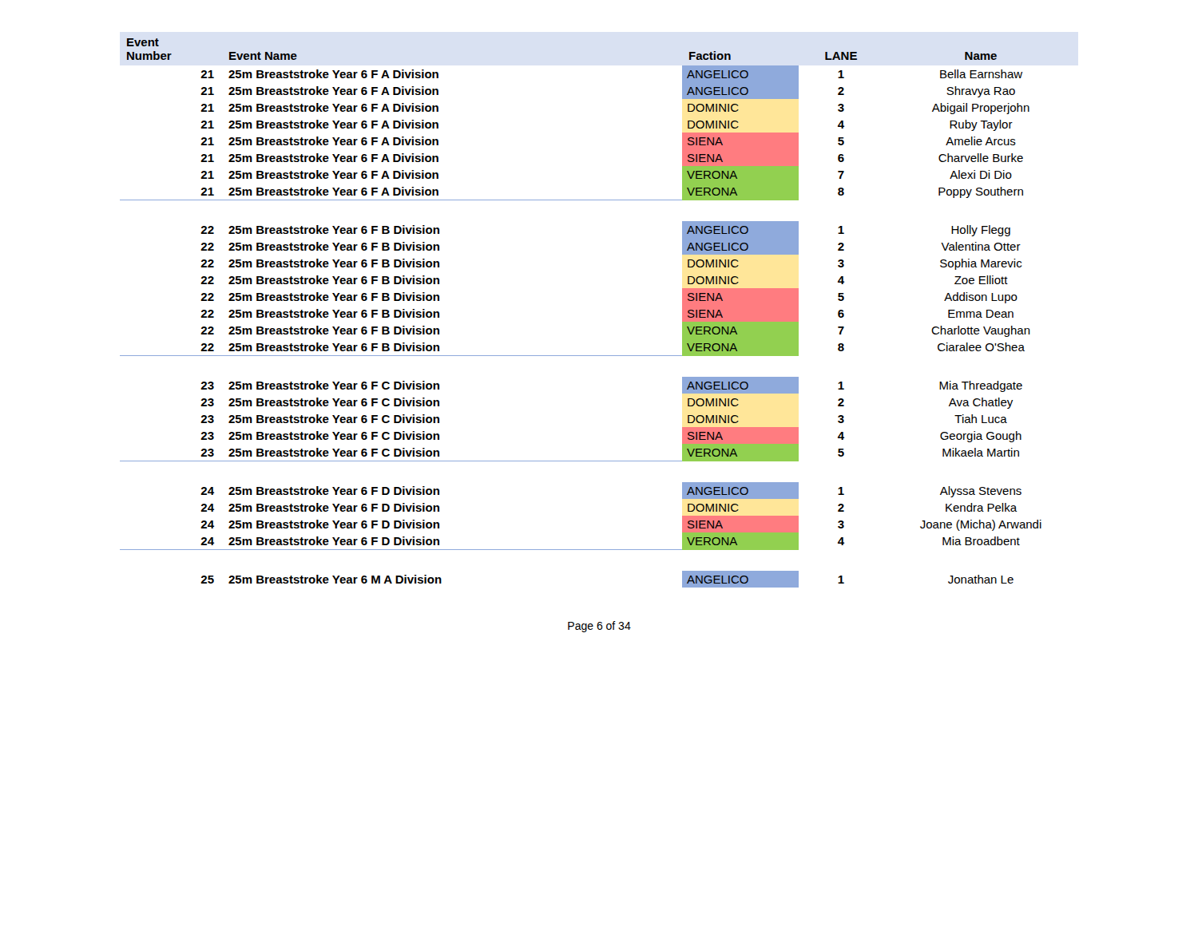| Event Number | Event Name | Faction | LANE | Name |
| --- | --- | --- | --- | --- |
| 21 | 25m Breaststroke Year 6 F A Division | ANGELICO | 1 | Bella Earnshaw |
| 21 | 25m Breaststroke Year 6 F A Division | ANGELICO | 2 | Shravya Rao |
| 21 | 25m Breaststroke Year 6 F A Division | DOMINIC | 3 | Abigail Properjohn |
| 21 | 25m Breaststroke Year 6 F A Division | DOMINIC | 4 | Ruby Taylor |
| 21 | 25m Breaststroke Year 6 F A Division | SIENA | 5 | Amelie Arcus |
| 21 | 25m Breaststroke Year 6 F A Division | SIENA | 6 | Charvelle Burke |
| 21 | 25m Breaststroke Year 6 F A Division | VERONA | 7 | Alexi Di Dio |
| 21 | 25m Breaststroke Year 6 F A Division | VERONA | 8 | Poppy Southern |
| 22 | 25m Breaststroke Year 6 F B Division | ANGELICO | 1 | Holly Flegg |
| 22 | 25m Breaststroke Year 6 F B Division | ANGELICO | 2 | Valentina Otter |
| 22 | 25m Breaststroke Year 6 F B Division | DOMINIC | 3 | Sophia Marevic |
| 22 | 25m Breaststroke Year 6 F B Division | DOMINIC | 4 | Zoe Elliott |
| 22 | 25m Breaststroke Year 6 F B Division | SIENA | 5 | Addison Lupo |
| 22 | 25m Breaststroke Year 6 F B Division | SIENA | 6 | Emma Dean |
| 22 | 25m Breaststroke Year 6 F B Division | VERONA | 7 | Charlotte Vaughan |
| 22 | 25m Breaststroke Year 6 F B Division | VERONA | 8 | Ciaralee O'Shea |
| 23 | 25m Breaststroke Year 6 F C Division | ANGELICO | 1 | Mia Threadgate |
| 23 | 25m Breaststroke Year 6 F C Division | DOMINIC | 2 | Ava Chatley |
| 23 | 25m Breaststroke Year 6 F C Division | DOMINIC | 3 | Tiah Luca |
| 23 | 25m Breaststroke Year 6 F C Division | SIENA | 4 | Georgia Gough |
| 23 | 25m Breaststroke Year 6 F C Division | VERONA | 5 | Mikaela Martin |
| 24 | 25m Breaststroke Year 6 F D Division | ANGELICO | 1 | Alyssa Stevens |
| 24 | 25m Breaststroke Year 6 F D Division | DOMINIC | 2 | Kendra Pelka |
| 24 | 25m Breaststroke Year 6 F D Division | SIENA | 3 | Joane (Micha) Arwandi |
| 24 | 25m Breaststroke Year 6 F D Division | VERONA | 4 | Mia Broadbent |
| 25 | 25m Breaststroke Year 6 M A Division | ANGELICO | 1 | Jonathan Le |
Page 6 of 34